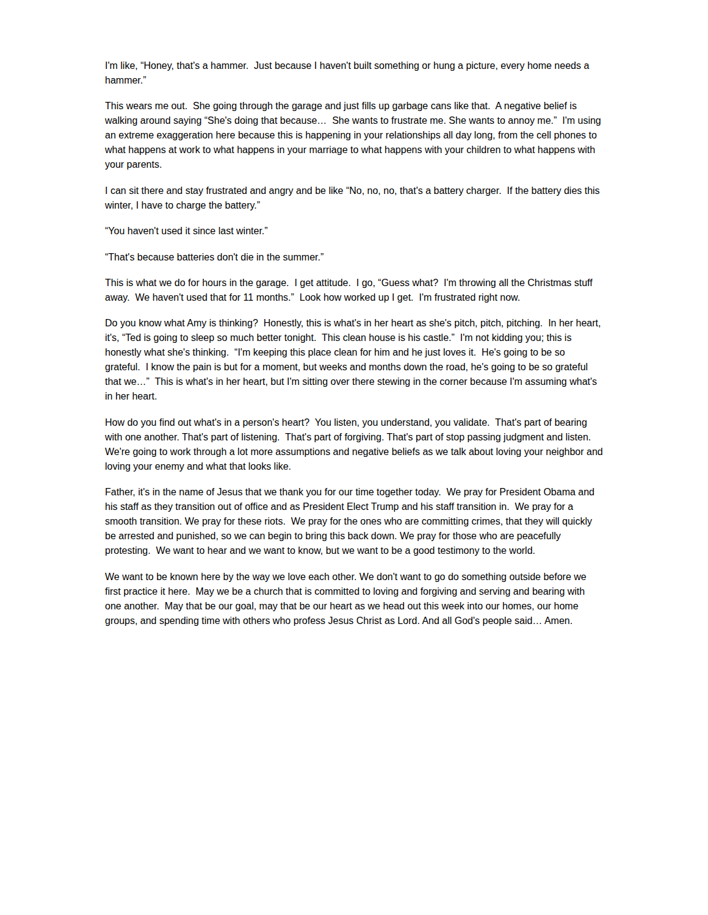I'm like, “Honey, that's a hammer. Just because I haven't built something or hung a picture, every home needs a hammer.”
This wears me out. She going through the garage and just fills up garbage cans like that. A negative belief is walking around saying “She's doing that because… She wants to frustrate me. She wants to annoy me.” I'm using an extreme exaggeration here because this is happening in your relationships all day long, from the cell phones to what happens at work to what happens in your marriage to what happens with your children to what happens with your parents.
I can sit there and stay frustrated and angry and be like “No, no, no, that's a battery charger. If the battery dies this winter, I have to charge the battery.”
“You haven't used it since last winter.”
“That's because batteries don't die in the summer.”
This is what we do for hours in the garage. I get attitude. I go, “Guess what? I'm throwing all the Christmas stuff away. We haven't used that for 11 months.” Look how worked up I get. I'm frustrated right now.
Do you know what Amy is thinking? Honestly, this is what's in her heart as she's pitch, pitch, pitching. In her heart, it's, “Ted is going to sleep so much better tonight. This clean house is his castle.” I'm not kidding you; this is honestly what she's thinking. “I'm keeping this place clean for him and he just loves it. He's going to be so grateful. I know the pain is but for a moment, but weeks and months down the road, he's going to be so grateful that we…” This is what's in her heart, but I'm sitting over there stewing in the corner because I'm assuming what's in her heart.
How do you find out what's in a person's heart? You listen, you understand, you validate. That's part of bearing with one another. That's part of listening. That's part of forgiving. That's part of stop passing judgment and listen. We're going to work through a lot more assumptions and negative beliefs as we talk about loving your neighbor and loving your enemy and what that looks like.
Father, it's in the name of Jesus that we thank you for our time together today. We pray for President Obama and his staff as they transition out of office and as President Elect Trump and his staff transition in. We pray for a smooth transition. We pray for these riots. We pray for the ones who are committing crimes, that they will quickly be arrested and punished, so we can begin to bring this back down. We pray for those who are peacefully protesting. We want to hear and we want to know, but we want to be a good testimony to the world.
We want to be known here by the way we love each other. We don't want to go do something outside before we first practice it here. May we be a church that is committed to loving and forgiving and serving and bearing with one another. May that be our goal, may that be our heart as we head out this week into our homes, our home groups, and spending time with others who profess Jesus Christ as Lord. And all God's people said… Amen.